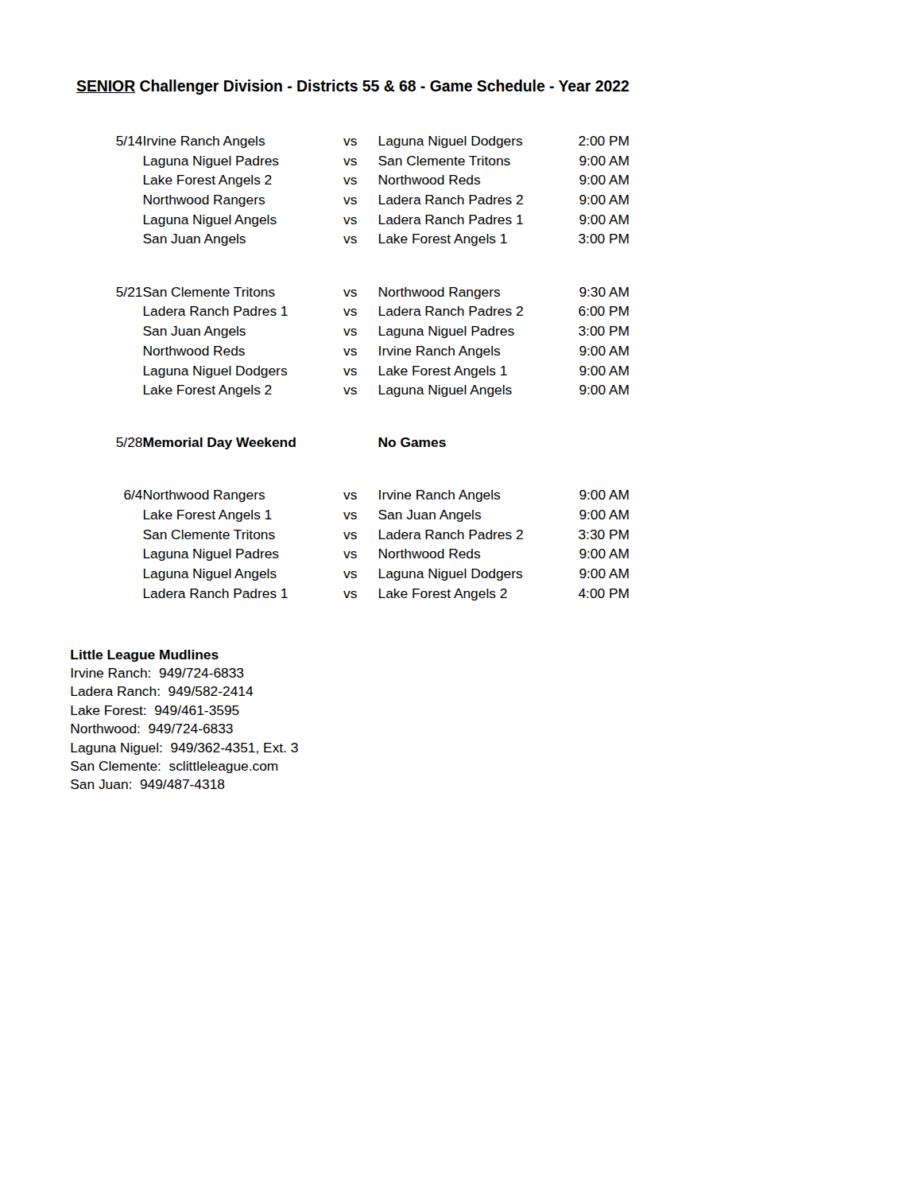SENIOR Challenger Division - Districts 55 & 68 - Game Schedule - Year 2022
| 5/14 | Irvine Ranch Angels | vs | Laguna Niguel Dodgers | 2:00 PM |
| | Laguna Niguel Padres | vs | San Clemente Tritons | 9:00 AM |
| | Lake Forest Angels 2 | vs | Northwood Reds | 9:00 AM |
| | Northwood Rangers | vs | Ladera Ranch Padres 2 | 9:00 AM |
| | Laguna Niguel Angels | vs | Ladera Ranch Padres 1 | 9:00 AM |
| | San Juan Angels | vs | Lake Forest Angels 1 | 3:00 PM |
| 5/21 | San Clemente Tritons | vs | Northwood Rangers | 9:30 AM |
| | Ladera Ranch Padres 1 | vs | Ladera Ranch Padres 2 | 6:00 PM |
| | San Juan Angels | vs | Laguna Niguel Padres | 3:00 PM |
| | Northwood Reds | vs | Irvine Ranch Angels | 9:00 AM |
| | Laguna Niguel Dodgers | vs | Lake Forest Angels 1 | 9:00 AM |
| | Lake Forest Angels 2 | vs | Laguna Niguel Angels | 9:00 AM |
| 5/28 | Memorial Day Weekend | | No Games | |
| 6/4 | Northwood Rangers | vs | Irvine Ranch Angels | 9:00 AM |
| | Lake Forest Angels 1 | vs | San Juan Angels | 9:00 AM |
| | San Clemente Tritons | vs | Ladera Ranch Padres 2 | 3:30 PM |
| | Laguna Niguel Padres | vs | Northwood Reds | 9:00 AM |
| | Laguna Niguel Angels | vs | Laguna Niguel Dodgers | 9:00 AM |
| | Ladera Ranch Padres 1 | vs | Lake Forest Angels 2 | 4:00 PM |
Little League Mudlines
Irvine Ranch: 949/724-6833
Ladera Ranch: 949/582-2414
Lake Forest: 949/461-3595
Northwood: 949/724-6833
Laguna Niguel: 949/362-4351, Ext. 3
San Clemente: sclittleleague.com
San Juan: 949/487-4318